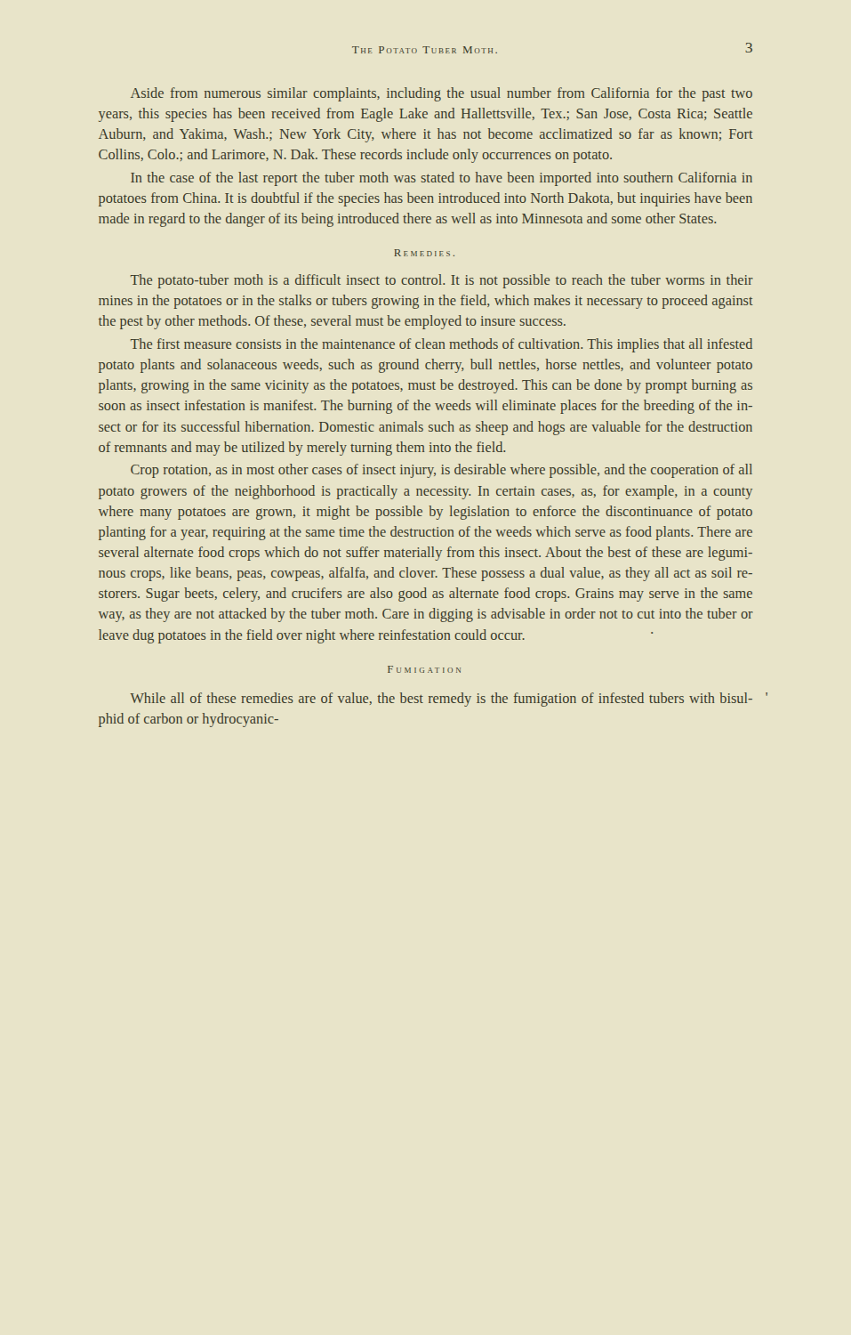The Potato Tuber Moth. 3
Aside from numerous similar complaints, including the usual number from California for the past two years, this species has been received from Eagle Lake and Hallettsville, Tex.; San Jose, Costa Rica; Seattle Auburn, and Yakima, Wash.; New York City, where it has not become acclimatized so far as known; Fort Collins, Colo.; and Larimore, N. Dak. These records include only occurrences on potato.
In the case of the last report the tuber moth was stated to have been imported into southern California in potatoes from China. It is doubtful if the species has been introduced into North Dakota, but inquiries have been made in regard to the danger of its being introduced there as well as into Minnesota and some other States.
Remedies.
The potato-tuber moth is a difficult insect to control. It is not possible to reach the tuber worms in their mines in the potatoes or in the stalks or tubers growing in the field, which makes it necessary to proceed against the pest by other methods. Of these, several must be employed to insure success.
The first measure consists in the maintenance of clean methods of cultivation. This implies that all infested potato plants and solanaceous weeds, such as ground cherry, bull nettles, horse nettles, and volunteer potato plants, growing in the same vicinity as the potatoes, must be destroyed. This can be done by prompt burning as soon as insect infestation is manifest. The burning of the weeds will eliminate places for the breeding of the insect or for its successful hibernation. Domestic animals such as sheep and hogs are valuable for the destruction of remnants and may be utilized by merely turning them into the field.
Crop rotation, as in most other cases of insect injury, is desirable where possible, and the cooperation of all potato growers of the neighborhood is practically a necessity. In certain cases, as, for example, in a county where many potatoes are grown, it might be possible by legislation to enforce the discontinuance of potato planting for a year, requiring at the same time the destruction of the weeds which serve as food plants. There are several alternate food crops which do not suffer materially from this insect. About the best of these are leguminous crops, like beans, peas, cowpeas, alfalfa, and clover. These possess a dual value, as they all act as soil restorers. Sugar beets, celery, and crucifers are also good as alternate food crops. Grains may serve in the same way, as they are not attacked by the tuber moth. Care in digging is advisable in order not to cut into the tuber or leave dug potatoes in the field over night where reinfestation could occur.
Fumigation
While all of these remedies are of value, the best remedy is the fumigation of infested tubers with bisulphid of carbon or hydrocyanic-
. '